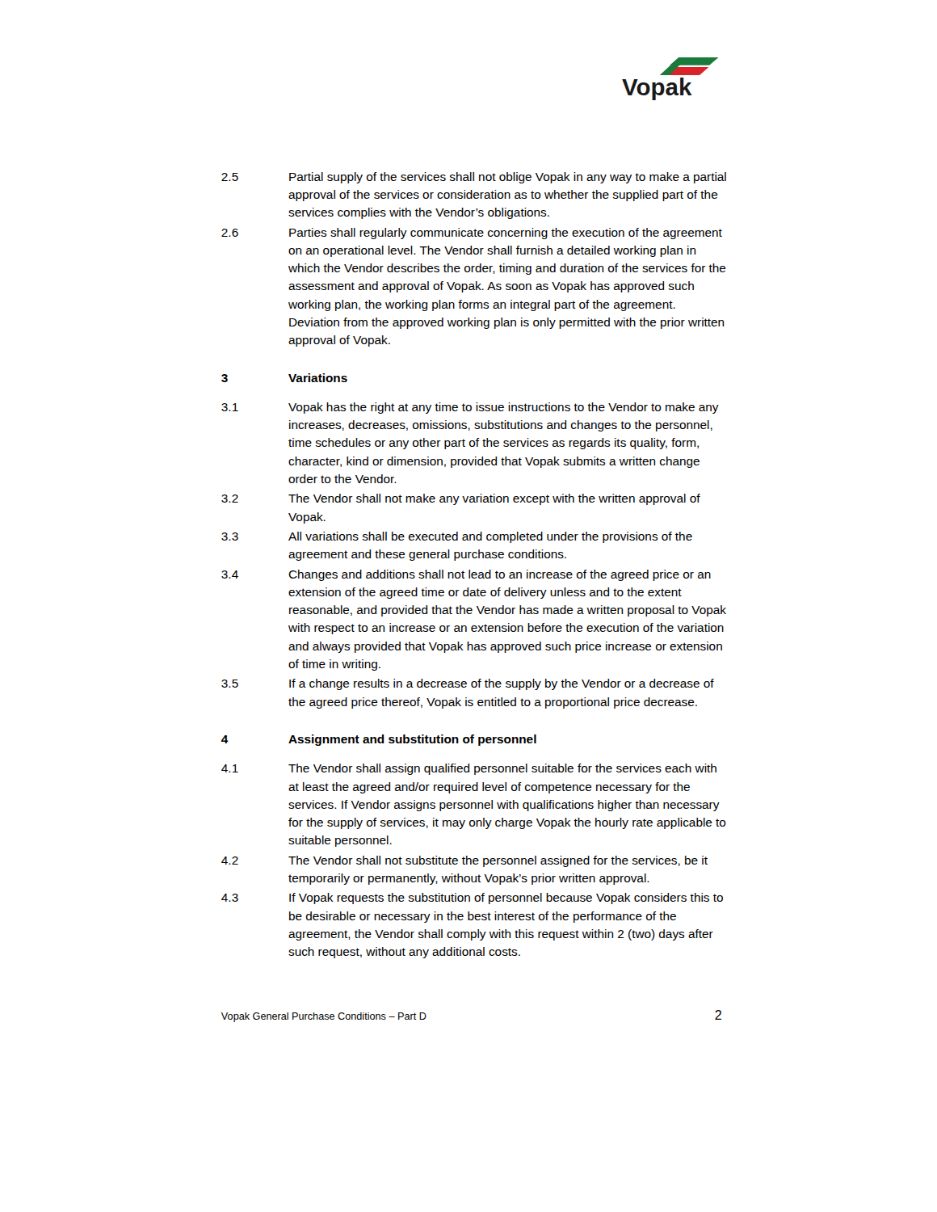Vopak
2.5
Partial supply of the services shall not oblige Vopak in any way to make a partial approval of the services or consideration as to whether the supplied part of the services complies with the Vendor’s obligations.
2.6
Parties shall regularly communicate concerning the execution of the agreement on an operational level. The Vendor shall furnish a detailed working plan in which the Vendor describes the order, timing and duration of the services for the assessment and approval of Vopak. As soon as Vopak has approved such working plan, the working plan forms an integral part of the agreement. Deviation from the approved working plan is only permitted with the prior written approval of Vopak.
3 Variations
3.1
Vopak has the right at any time to issue instructions to the Vendor to make any increases, decreases, omissions, substitutions and changes to the personnel, time schedules or any other part of the services as regards its quality, form, character, kind or dimension, provided that Vopak submits a written change order to the Vendor.
3.2
The Vendor shall not make any variation except with the written approval of Vopak.
3.3
All variations shall be executed and completed under the provisions of the agreement and these general purchase conditions.
3.4
Changes and additions shall not lead to an increase of the agreed price or an extension of the agreed time or date of delivery unless and to the extent reasonable, and provided that the Vendor has made a written proposal to Vopak with respect to an increase or an extension before the execution of the variation and always provided that Vopak has approved such price increase or extension of time in writing.
3.5
If a change results in a decrease of the supply by the Vendor or a decrease of the agreed price thereof, Vopak is entitled to a proportional price decrease.
4 Assignment and substitution of personnel
4.1
The Vendor shall assign qualified personnel suitable for the services each with at least the agreed and/or required level of competence necessary for the services. If Vendor assigns personnel with qualifications higher than necessary for the supply of services, it may only charge Vopak the hourly rate applicable to suitable personnel.
4.2
The Vendor shall not substitute the personnel assigned for the services, be it temporarily or permanently, without Vopak’s prior written approval.
4.3
If Vopak requests the substitution of personnel because Vopak considers this to be desirable or necessary in the best interest of the performance of the agreement, the Vendor shall comply with this request within 2 (two) days after such request, without any additional costs.
Vopak General Purchase Conditions – Part D
2